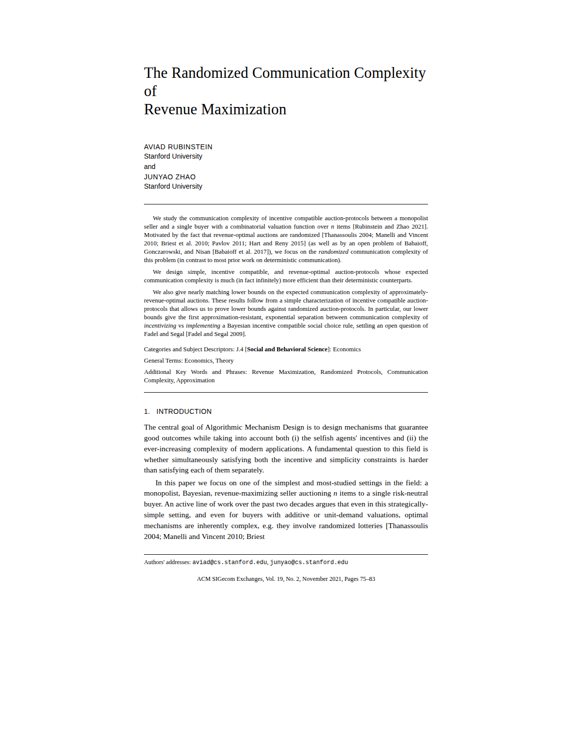The Randomized Communication Complexity of
Revenue Maximization
AVIAD RUBINSTEIN
Stanford University
and
JUNYAO ZHAO
Stanford University
We study the communication complexity of incentive compatible auction-protocols between a monopolist seller and a single buyer with a combinatorial valuation function over n items [Rubinstein and Zhao 2021]. Motivated by the fact that revenue-optimal auctions are randomized [Thanassoulis 2004; Manelli and Vincent 2010; Briest et al. 2010; Pavlov 2011; Hart and Reny 2015] (as well as by an open problem of Babaioff, Gonczarowski, and Nisan [Babaioff et al. 2017]), we focus on the randomized communication complexity of this problem (in contrast to most prior work on deterministic communication).
We design simple, incentive compatible, and revenue-optimal auction-protocols whose expected communication complexity is much (in fact infinitely) more efficient than their deterministic counterparts.
We also give nearly matching lower bounds on the expected communication complexity of approximately-revenue-optimal auctions. These results follow from a simple characterization of incentive compatible auction-protocols that allows us to prove lower bounds against randomized auction-protocols. In particular, our lower bounds give the first approximation-resistant, exponential separation between communication complexity of incentivizing vs implementing a Bayesian incentive compatible social choice rule, settling an open question of Fadel and Segal [Fadel and Segal 2009].
Categories and Subject Descriptors: J.4 [Social and Behavioral Science]: Economics
General Terms: Economics, Theory
Additional Key Words and Phrases: Revenue Maximization, Randomized Protocols, Communication Complexity, Approximation
1. INTRODUCTION
The central goal of Algorithmic Mechanism Design is to design mechanisms that guarantee good outcomes while taking into account both (i) the selfish agents' incentives and (ii) the ever-increasing complexity of modern applications. A fundamental question to this field is whether simultaneously satisfying both the incentive and simplicity constraints is harder than satisfying each of them separately.
In this paper we focus on one of the simplest and most-studied settings in the field: a monopolist, Bayesian, revenue-maximizing seller auctioning n items to a single risk-neutral buyer. An active line of work over the past two decades argues that even in this strategically-simple setting, and even for buyers with additive or unit-demand valuations, optimal mechanisms are inherently complex, e.g. they involve randomized lotteries [Thanassoulis 2004; Manelli and Vincent 2010; Briest
Authors' addresses: aviad@cs.stanford.edu, junyao@cs.stanford.edu
ACM SIGecom Exchanges, Vol. 19, No. 2, November 2021, Pages 75–83